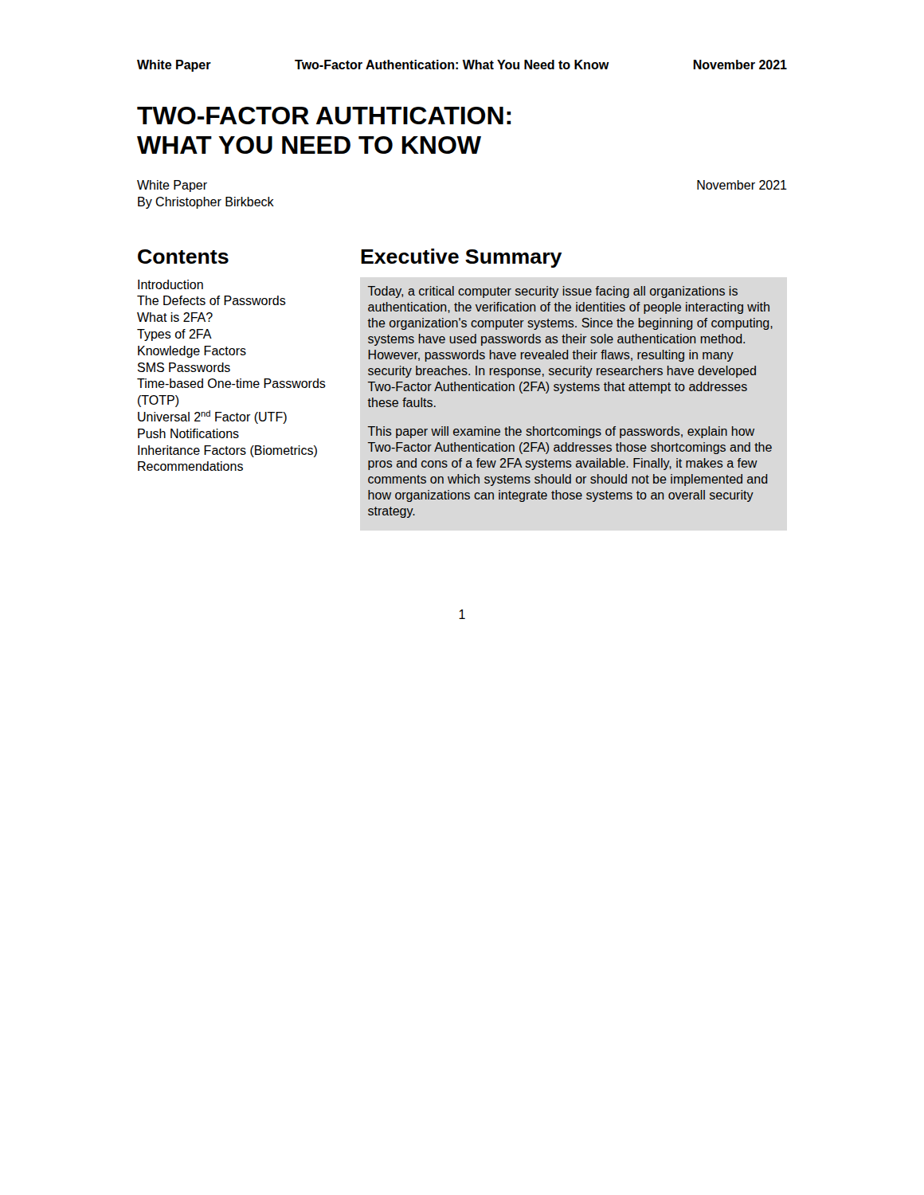White Paper Two-Factor Authentication: What You Need to Know November 2021
TWO-FACTOR AUTHTICATION:WHAT YOU NEED TO KNOW
White Paper
By Christopher Birkbeck
November 2021
Contents
Introduction
The Defects of Passwords
What is 2FA?
Types of 2FA
Knowledge Factors
SMS Passwords
Time-based One-time Passwords (TOTP)
Universal 2nd Factor (UTF)
Push Notifications
Inheritance Factors (Biometrics)
Recommendations
Executive Summary
Today, a critical computer security issue facing all organizations is authentication, the verification of the identities of people interacting with the organization's computer systems. Since the beginning of computing, systems have used passwords as their sole authentication method. However, passwords have revealed their flaws, resulting in many security breaches. In response, security researchers have developed Two-Factor Authentication (2FA) systems that attempt to addresses these faults.
This paper will examine the shortcomings of passwords, explain how Two-Factor Authentication (2FA) addresses those shortcomings and the pros and cons of a few 2FA systems available. Finally, it makes a few comments on which systems should or should not be implemented and how organizations can integrate those systems to an overall security strategy.
1